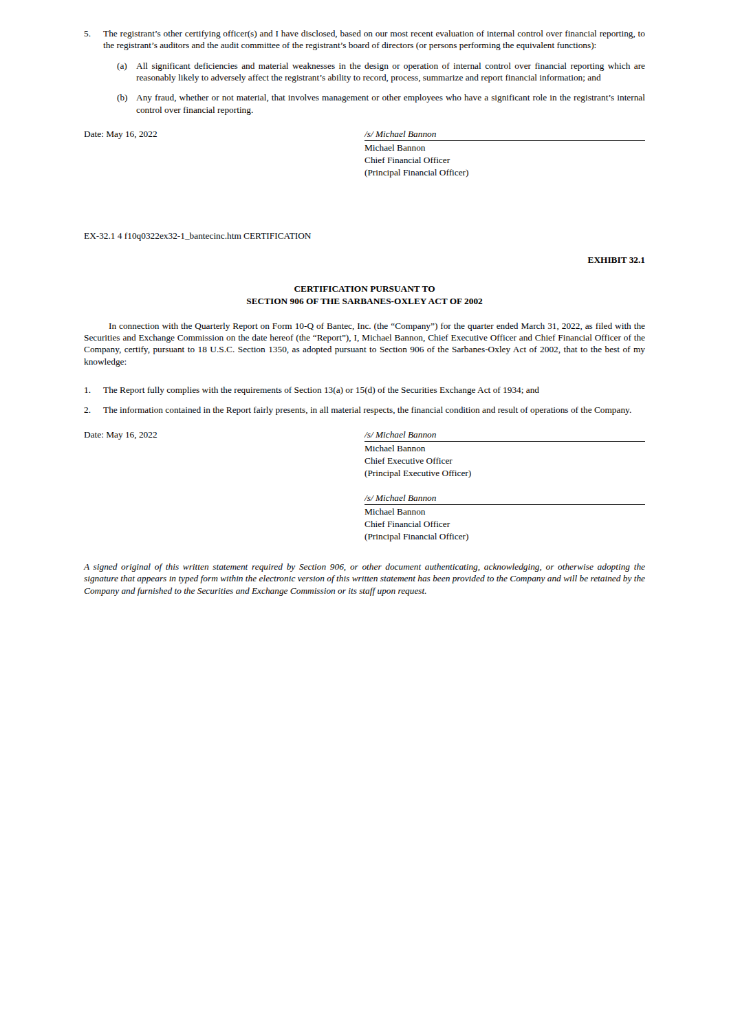5.
The registrant’s other certifying officer(s) and I have disclosed, based on our most recent evaluation of internal control over financial reporting, to the registrant’s auditors and the audit committee of the registrant’s board of directors (or persons performing the equivalent functions):
(a)
All significant deficiencies and material weaknesses in the design or operation of internal control over financial reporting which are reasonably likely to adversely affect the registrant’s ability to record, process, summarize and report financial information; and
(b)
Any fraud, whether or not material, that involves management or other employees who have a significant role in the registrant’s internal control over financial reporting.
| Date: May 16, 2022 | /s/ Michael Bannon Michael Bannon Chief Financial Officer (Principal Financial Officer) |
EX-32.1 4 f10q0322ex32-1_bantecinc.htm CERTIFICATION
EXHIBIT 32.1
CERTIFICATION PURSUANT TO
SECTION 906 OF THE SARBANES-OXLEY ACT OF 2002
In connection with the Quarterly Report on Form 10-Q of Bantec, Inc. (the “Company”) for the quarter ended March 31, 2022, as filed with the Securities and Exchange Commission on the date hereof (the “Report”), I, Michael Bannon, Chief Executive Officer and Chief Financial Officer of the Company, certify, pursuant to 18 U.S.C. Section 1350, as adopted pursuant to Section 906 of the Sarbanes-Oxley Act of 2002, that to the best of my knowledge:
1.
The Report fully complies with the requirements of Section 13(a) or 15(d) of the Securities Exchange Act of 1934; and
2.
The information contained in the Report fairly presents, in all material respects, the financial condition and result of operations of the Company.
| Date: May 16, 2022 | /s/ Michael Bannon Michael Bannon Chief Executive Officer (Principal Executive Officer) |
| | /s/ Michael Bannon Michael Bannon Chief Financial Officer (Principal Financial Officer) |
A signed original of this written statement required by Section 906, or other document authenticating, acknowledging, or otherwise adopting the signature that appears in typed form within the electronic version of this written statement has been provided to the Company and will be retained by the Company and furnished to the Securities and Exchange Commission or its staff upon request.